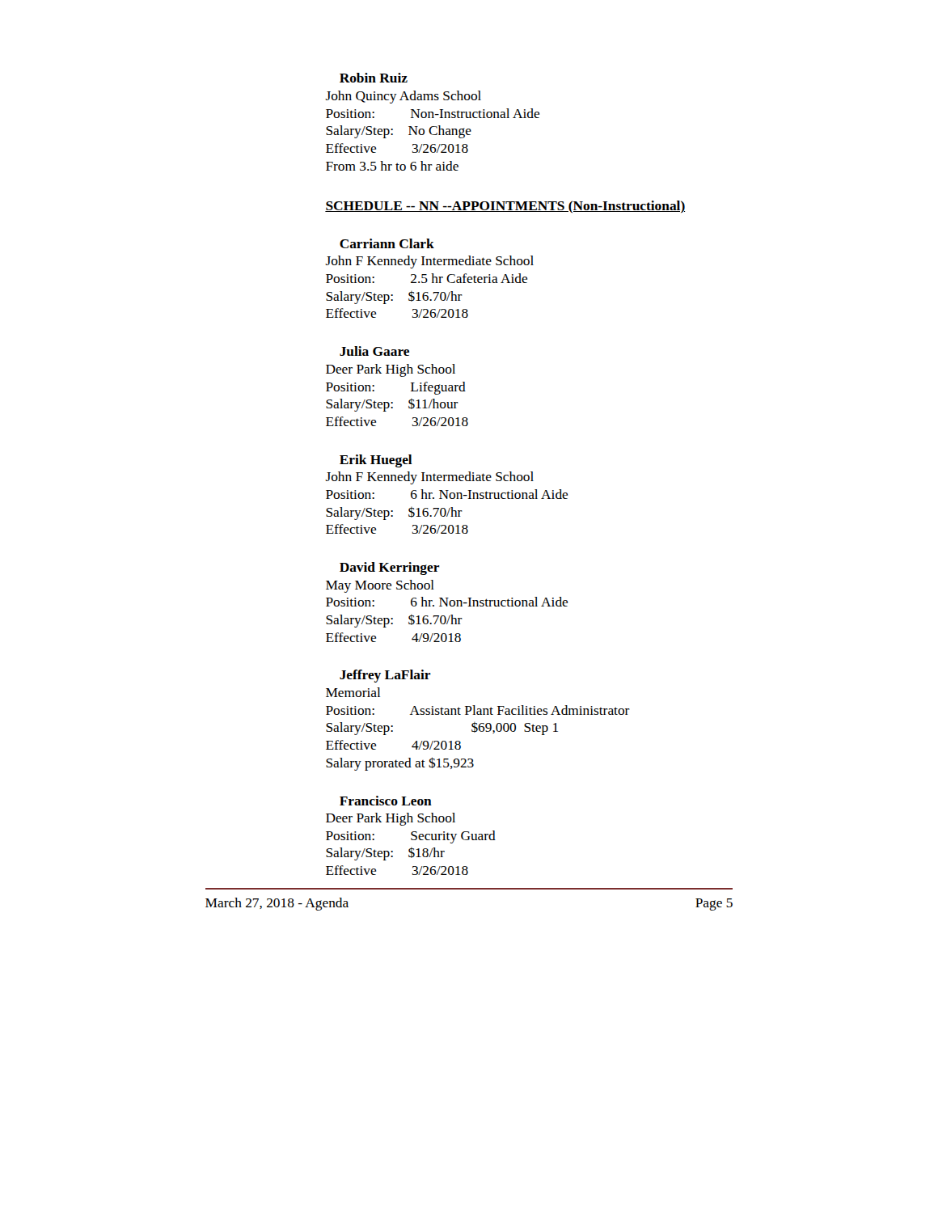Robin Ruiz
John Quincy Adams School
Position: Non-Instructional Aide
Salary/Step: No Change
Effective 3/26/2018
From 3.5 hr to 6 hr aide
SCHEDULE -- NN --APPOINTMENTS (Non-Instructional)
Carriann Clark
John F Kennedy Intermediate School
Position: 2.5 hr Cafeteria Aide
Salary/Step: $16.70/hr
Effective 3/26/2018
Julia Gaare
Deer Park High School
Position: Lifeguard
Salary/Step: $11/hour
Effective 3/26/2018
Erik Huegel
John F Kennedy Intermediate School
Position: 6 hr. Non-Instructional Aide
Salary/Step: $16.70/hr
Effective 3/26/2018
David Kerringer
May Moore School
Position: 6 hr. Non-Instructional Aide
Salary/Step: $16.70/hr
Effective 4/9/2018
Jeffrey LaFlair
Memorial
Position: Assistant Plant Facilities Administrator
Salary/Step: $69,000 Step 1
Effective 4/9/2018
Salary prorated at $15,923
Francisco Leon
Deer Park High School
Position: Security Guard
Salary/Step: $18/hr
Effective 3/26/2018
March 27, 2018 - Agenda Page 5